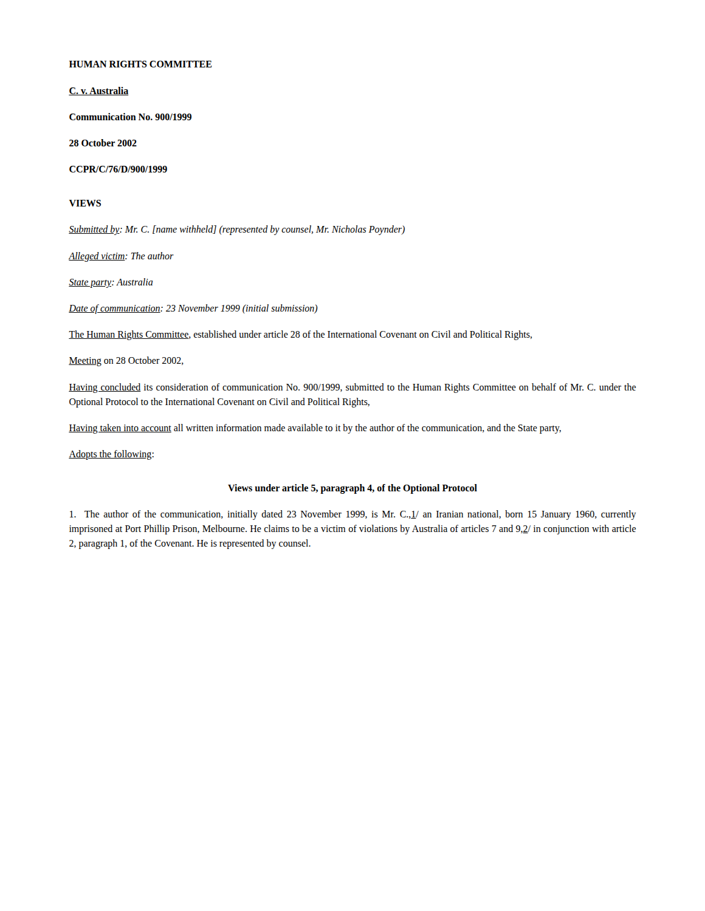HUMAN RIGHTS COMMITTEE
C. v. Australia
Communication No. 900/1999
28 October 2002
CCPR/C/76/D/900/1999
VIEWS
Submitted by: Mr. C. [name withheld] (represented by counsel, Mr. Nicholas Poynder)
Alleged victim: The author
State party: Australia
Date of communication: 23 November 1999 (initial submission)
The Human Rights Committee, established under article 28 of the International Covenant on Civil and Political Rights,
Meeting on 28 October 2002,
Having concluded its consideration of communication No. 900/1999, submitted to the Human Rights Committee on behalf of Mr. C. under the Optional Protocol to the International Covenant on Civil and Political Rights,
Having taken into account all written information made available to it by the author of the communication, and the State party,
Adopts the following:
Views under article 5, paragraph 4, of the Optional Protocol
1. The author of the communication, initially dated 23 November 1999, is Mr. C.,1/ an Iranian national, born 15 January 1960, currently imprisoned at Port Phillip Prison, Melbourne. He claims to be a victim of violations by Australia of articles 7 and 9,2/ in conjunction with article 2, paragraph 1, of the Covenant. He is represented by counsel.